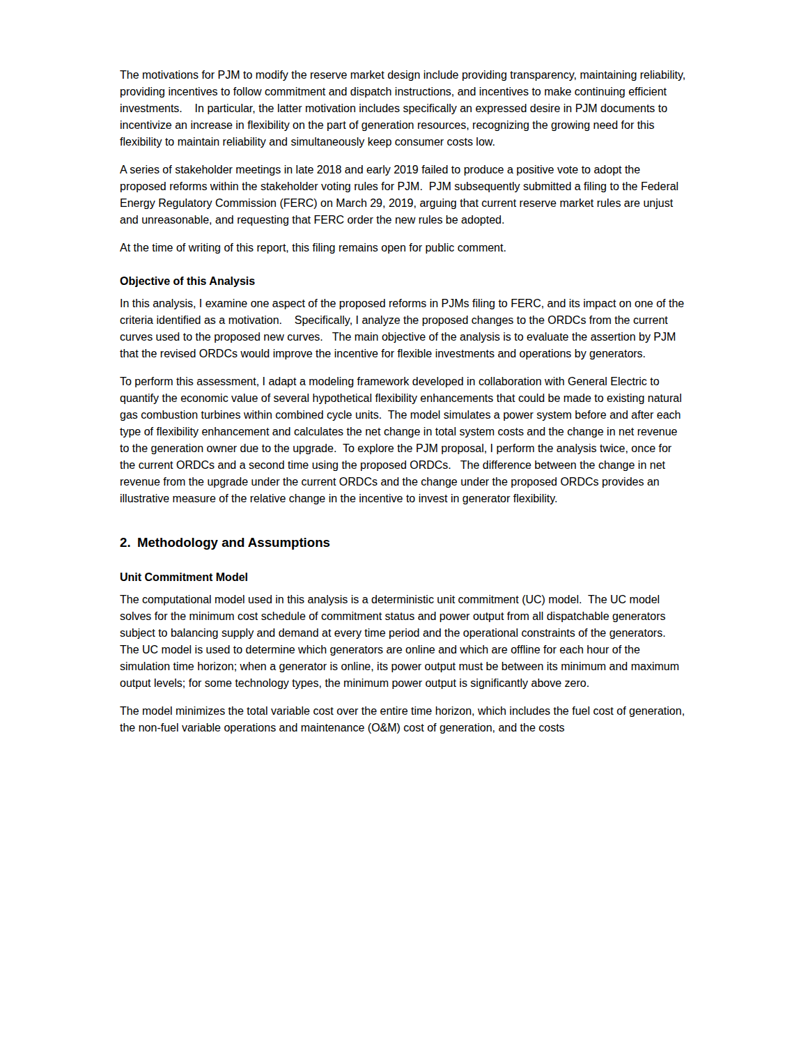The motivations for PJM to modify the reserve market design include providing transparency, maintaining reliability, providing incentives to follow commitment and dispatch instructions, and incentives to make continuing efficient investments. In particular, the latter motivation includes specifically an expressed desire in PJM documents to incentivize an increase in flexibility on the part of generation resources, recognizing the growing need for this flexibility to maintain reliability and simultaneously keep consumer costs low.
A series of stakeholder meetings in late 2018 and early 2019 failed to produce a positive vote to adopt the proposed reforms within the stakeholder voting rules for PJM. PJM subsequently submitted a filing to the Federal Energy Regulatory Commission (FERC) on March 29, 2019, arguing that current reserve market rules are unjust and unreasonable, and requesting that FERC order the new rules be adopted.
At the time of writing of this report, this filing remains open for public comment.
Objective of this Analysis
In this analysis, I examine one aspect of the proposed reforms in PJMs filing to FERC, and its impact on one of the criteria identified as a motivation. Specifically, I analyze the proposed changes to the ORDCs from the current curves used to the proposed new curves. The main objective of the analysis is to evaluate the assertion by PJM that the revised ORDCs would improve the incentive for flexible investments and operations by generators.
To perform this assessment, I adapt a modeling framework developed in collaboration with General Electric to quantify the economic value of several hypothetical flexibility enhancements that could be made to existing natural gas combustion turbines within combined cycle units. The model simulates a power system before and after each type of flexibility enhancement and calculates the net change in total system costs and the change in net revenue to the generation owner due to the upgrade. To explore the PJM proposal, I perform the analysis twice, once for the current ORDCs and a second time using the proposed ORDCs. The difference between the change in net revenue from the upgrade under the current ORDCs and the change under the proposed ORDCs provides an illustrative measure of the relative change in the incentive to invest in generator flexibility.
2. Methodology and Assumptions
Unit Commitment Model
The computational model used in this analysis is a deterministic unit commitment (UC) model. The UC model solves for the minimum cost schedule of commitment status and power output from all dispatchable generators subject to balancing supply and demand at every time period and the operational constraints of the generators. The UC model is used to determine which generators are online and which are offline for each hour of the simulation time horizon; when a generator is online, its power output must be between its minimum and maximum output levels; for some technology types, the minimum power output is significantly above zero.
The model minimizes the total variable cost over the entire time horizon, which includes the fuel cost of generation, the non-fuel variable operations and maintenance (O&M) cost of generation, and the costs